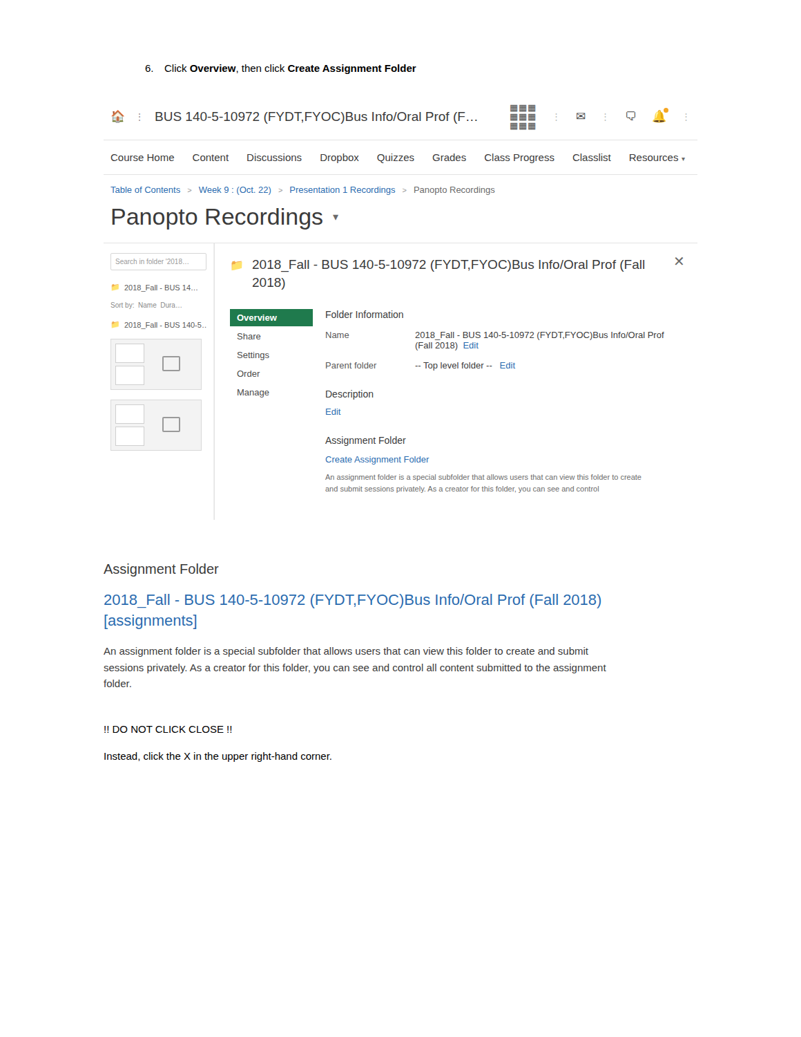6. Click Overview, then click Create Assignment Folder
🏠 ⋮ BUS 140-5-10972 (FYDT,FYOC)Bus Info/Oral Prof (F… ▦▦▦
▦▦▦
▦▦▦ ⋮ ✉ ⋮ 🗨 🔔 ⋮
Course Home Content Discussions Dropbox Quizzes Grades Class Progress Classlist Resources ▾ L
Table of Contents > Week 9 : (Oct. 22) > Presentation 1 Recordings > Panopto Recordings
Panopto Recordings ▾
Search in folder '2018…
📁 2018_Fall - BUS 14…
Sort by: Name Dura…
📁 2018_Fall - BUS 140-5…
✕
📁 2018_Fall - BUS 140-5-10972 (FYDT,FYOC)Bus Info/Oral Prof (Fall 2018)
Overview
Share
Settings
Order
Manage
Folder Information
Name
2018_Fall - BUS 140-5-10972 (FYDT,FYOC)Bus Info/Oral Prof (Fall 2018) Edit
Parent folder
-- Top level folder -- Edit
Description
Edit
Assignment Folder
Create Assignment Folder
An assignment folder is a special subfolder that allows users that can view this folder to create and submit sessions privately. As a creator for this folder, you can see and control
Assignment Folder
2018_Fall - BUS 140-5-10972 (FYDT,FYOC)Bus Info/Oral Prof (Fall 2018) [assignments]
An assignment folder is a special subfolder that allows users that can view this folder to create and submit sessions privately. As a creator for this folder, you can see and control all content submitted to the assignment folder.
!! DO NOT CLICK CLOSE !!
Instead, click the X in the upper right-hand corner.